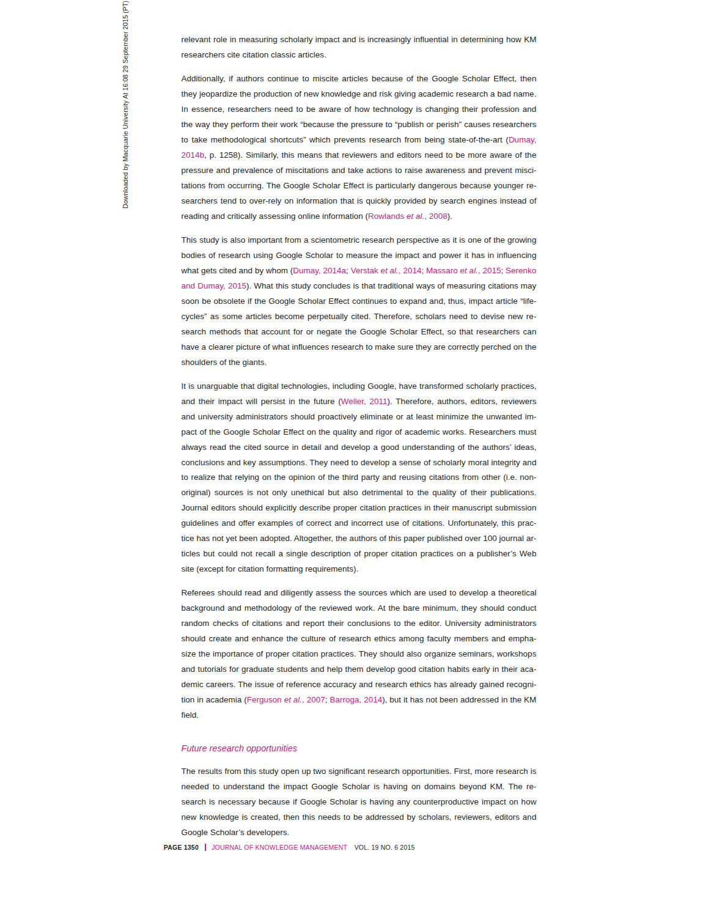Downloaded by Macquarie University At 16:08 29 September 2015 (PT)
relevant role in measuring scholarly impact and is increasingly influential in determining how KM researchers cite citation classic articles.
Additionally, if authors continue to miscite articles because of the Google Scholar Effect, then they jeopardize the production of new knowledge and risk giving academic research a bad name. In essence, researchers need to be aware of how technology is changing their profession and the way they perform their work “because the pressure to “publish or perish” causes researchers to take methodological shortcuts” which prevents research from being state-of-the-art (Dumay, 2014b, p. 1258). Similarly, this means that reviewers and editors need to be more aware of the pressure and prevalence of miscitations and take actions to raise awareness and prevent miscitations from occurring. The Google Scholar Effect is particularly dangerous because younger researchers tend to over-rely on information that is quickly provided by search engines instead of reading and critically assessing online information (Rowlands et al., 2008).
This study is also important from a scientometric research perspective as it is one of the growing bodies of research using Google Scholar to measure the impact and power it has in influencing what gets cited and by whom (Dumay, 2014a; Verstak et al., 2014; Massaro et al., 2015; Serenko and Dumay, 2015). What this study concludes is that traditional ways of measuring citations may soon be obsolete if the Google Scholar Effect continues to expand and, thus, impact article “life-cycles” as some articles become perpetually cited. Therefore, scholars need to devise new research methods that account for or negate the Google Scholar Effect, so that researchers can have a clearer picture of what influences research to make sure they are correctly perched on the shoulders of the giants.
It is unarguable that digital technologies, including Google, have transformed scholarly practices, and their impact will persist in the future (Weller, 2011). Therefore, authors, editors, reviewers and university administrators should proactively eliminate or at least minimize the unwanted impact of the Google Scholar Effect on the quality and rigor of academic works. Researchers must always read the cited source in detail and develop a good understanding of the authors’ ideas, conclusions and key assumptions. They need to develop a sense of scholarly moral integrity and to realize that relying on the opinion of the third party and reusing citations from other (i.e. non-original) sources is not only unethical but also detrimental to the quality of their publications. Journal editors should explicitly describe proper citation practices in their manuscript submission guidelines and offer examples of correct and incorrect use of citations. Unfortunately, this practice has not yet been adopted. Altogether, the authors of this paper published over 100 journal articles but could not recall a single description of proper citation practices on a publisher’s Web site (except for citation formatting requirements).
Referees should read and diligently assess the sources which are used to develop a theoretical background and methodology of the reviewed work. At the bare minimum, they should conduct random checks of citations and report their conclusions to the editor. University administrators should create and enhance the culture of research ethics among faculty members and emphasize the importance of proper citation practices. They should also organize seminars, workshops and tutorials for graduate students and help them develop good citation habits early in their academic careers. The issue of reference accuracy and research ethics has already gained recognition in academia (Ferguson et al., 2007; Barroga, 2014), but it has not been addressed in the KM field.
Future research opportunities
The results from this study open up two significant research opportunities. First, more research is needed to understand the impact Google Scholar is having on domains beyond KM. The research is necessary because if Google Scholar is having any counterproductive impact on how new knowledge is created, then this needs to be addressed by scholars, reviewers, editors and Google Scholar’s developers.
PAGE 1350 JOURNAL OF KNOWLEDGE MANAGEMENT VOL. 19 NO. 6 2015